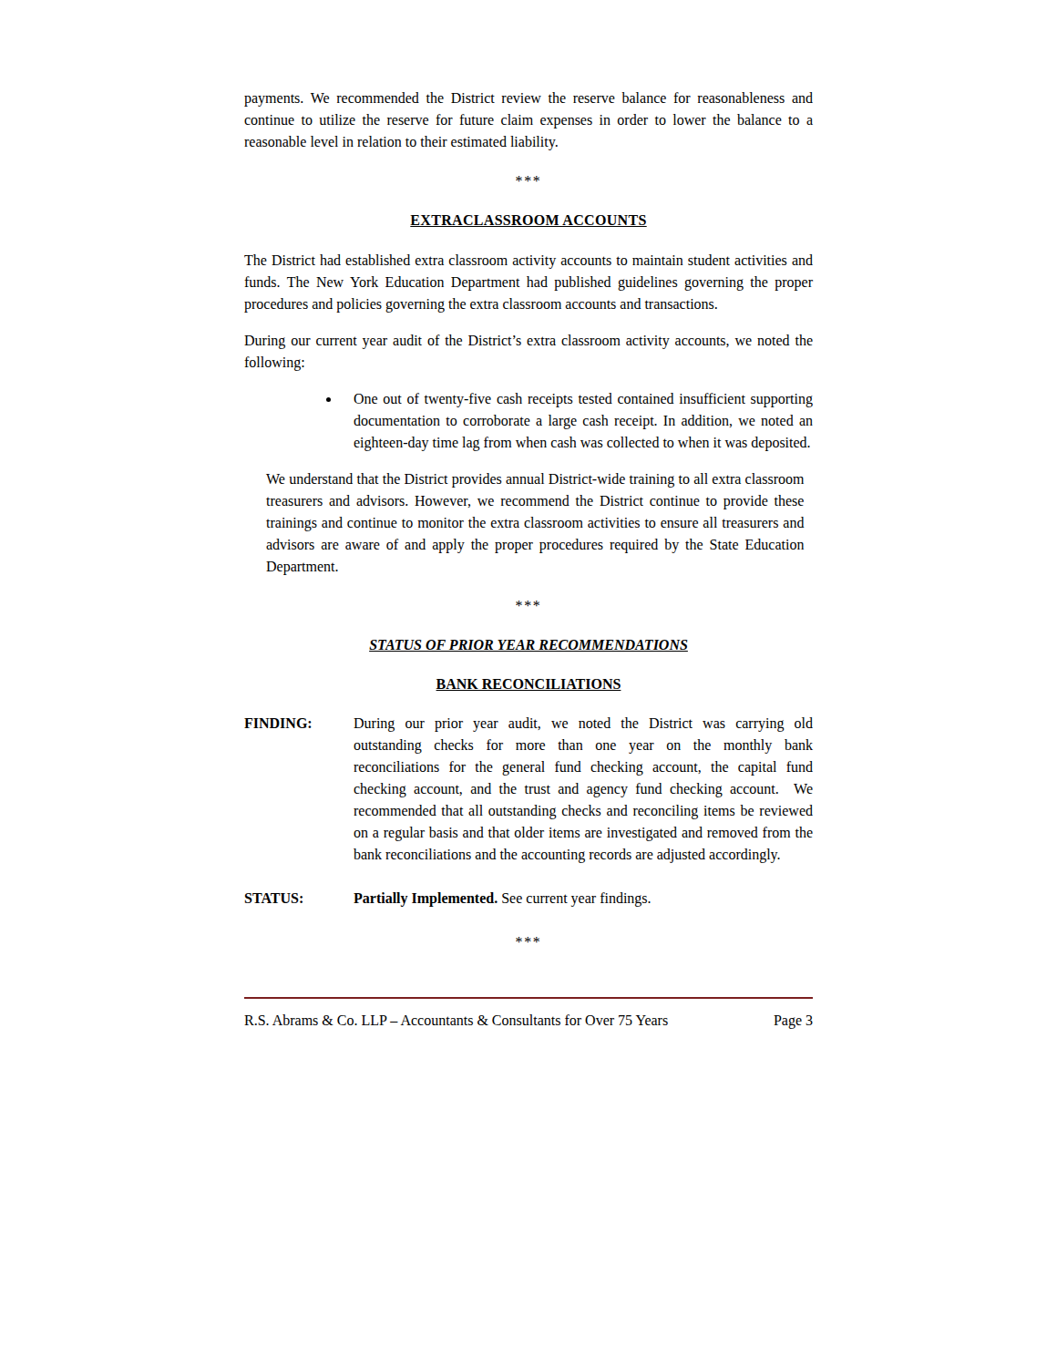payments. We recommended the District review the reserve balance for reasonableness and continue to utilize the reserve for future claim expenses in order to lower the balance to a reasonable level in relation to their estimated liability.
***
EXTRACLASSROOM ACCOUNTS
The District had established extra classroom activity accounts to maintain student activities and funds. The New York Education Department had published guidelines governing the proper procedures and policies governing the extra classroom accounts and transactions.
During our current year audit of the District’s extra classroom activity accounts, we noted the following:
One out of twenty-five cash receipts tested contained insufficient supporting documentation to corroborate a large cash receipt. In addition, we noted an eighteen-day time lag from when cash was collected to when it was deposited.
We understand that the District provides annual District-wide training to all extra classroom treasurers and advisors. However, we recommend the District continue to provide these trainings and continue to monitor the extra classroom activities to ensure all treasurers and advisors are aware of and apply the proper procedures required by the State Education Department.
***
STATUS OF PRIOR YEAR RECOMMENDATIONS
BANK RECONCILIATIONS
| FINDING: | During our prior year audit, we noted the District was carrying old outstanding checks for more than one year on the monthly bank reconciliations for the general fund checking account, the capital fund checking account, and the trust and agency fund checking account. We recommended that all outstanding checks and reconciling items be reviewed on a regular basis and that older items are investigated and removed from the bank reconciliations and the accounting records are adjusted accordingly. |
| STATUS: | Partially Implemented. See current year findings. |
***
R.S. Abrams & Co. LLP – Accountants & Consultants for Over 75 Years
Page 3